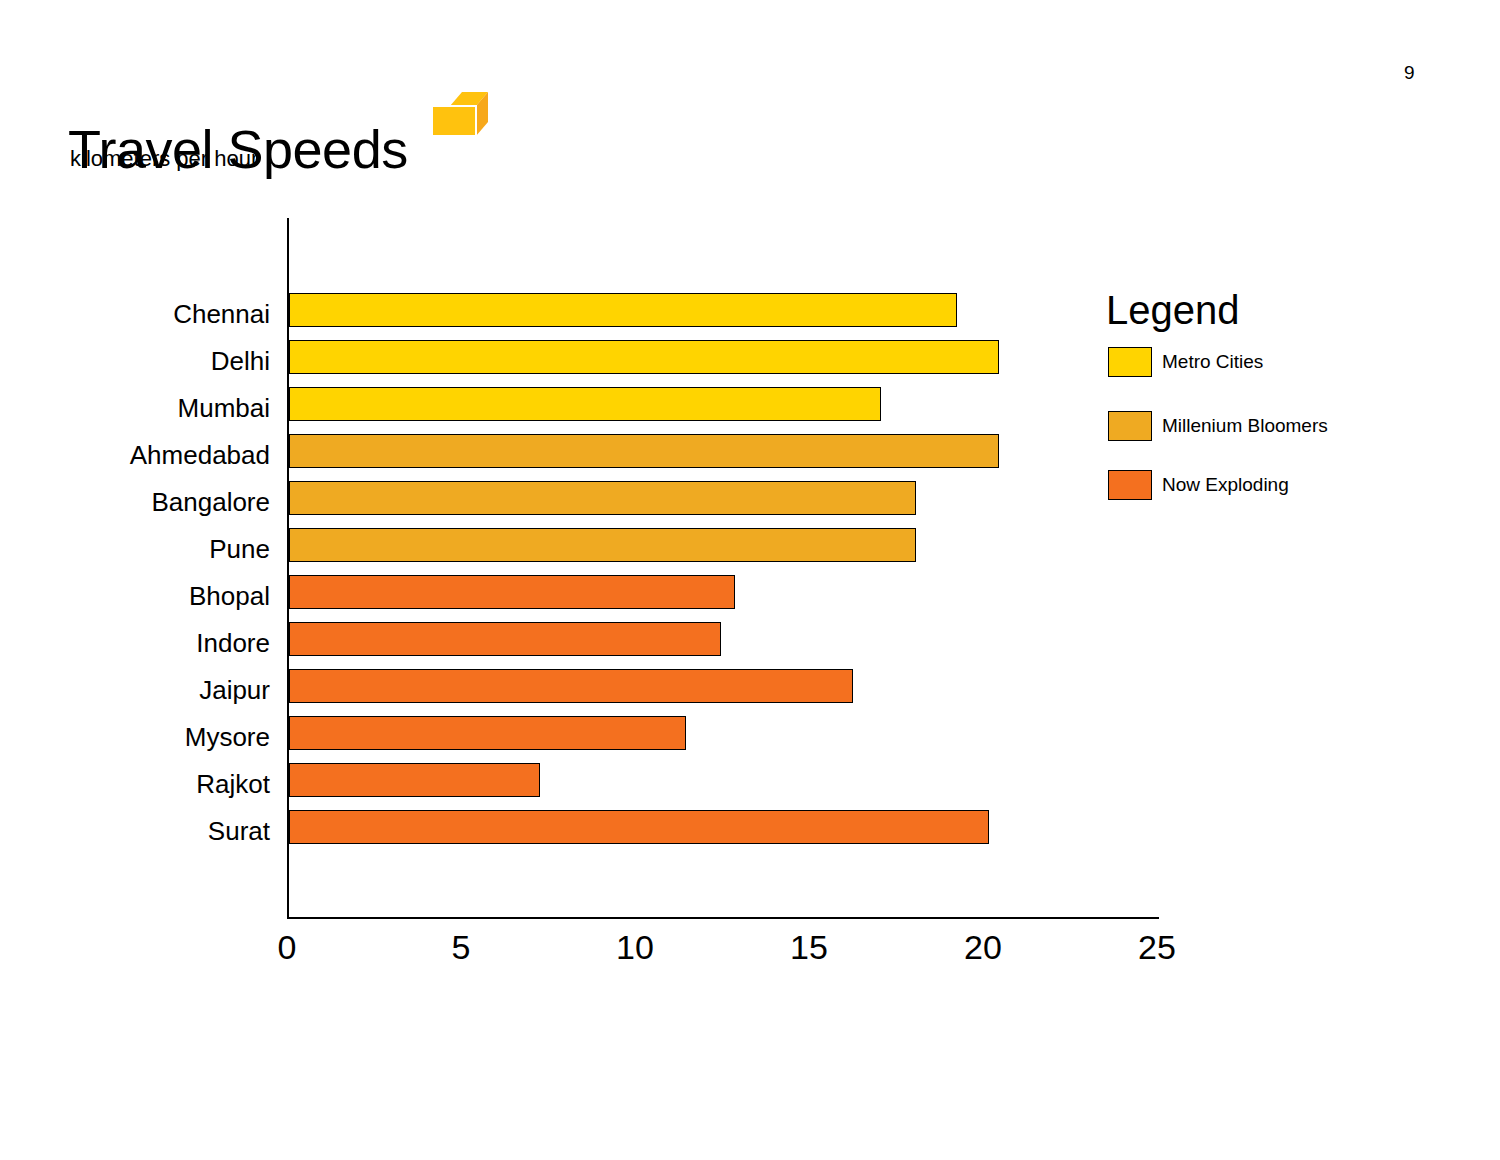9
Travel Speeds
kilometers per hour
Chennai
Delhi
Mumbai
Ahmedabad
Bangalore
Pune
Bhopal
Indore
Jaipur
Mysore
Rajkot
Surat
0
5
10
15
20
25
Legend
Metro Cities
Millenium Bloomers
Now Exploding